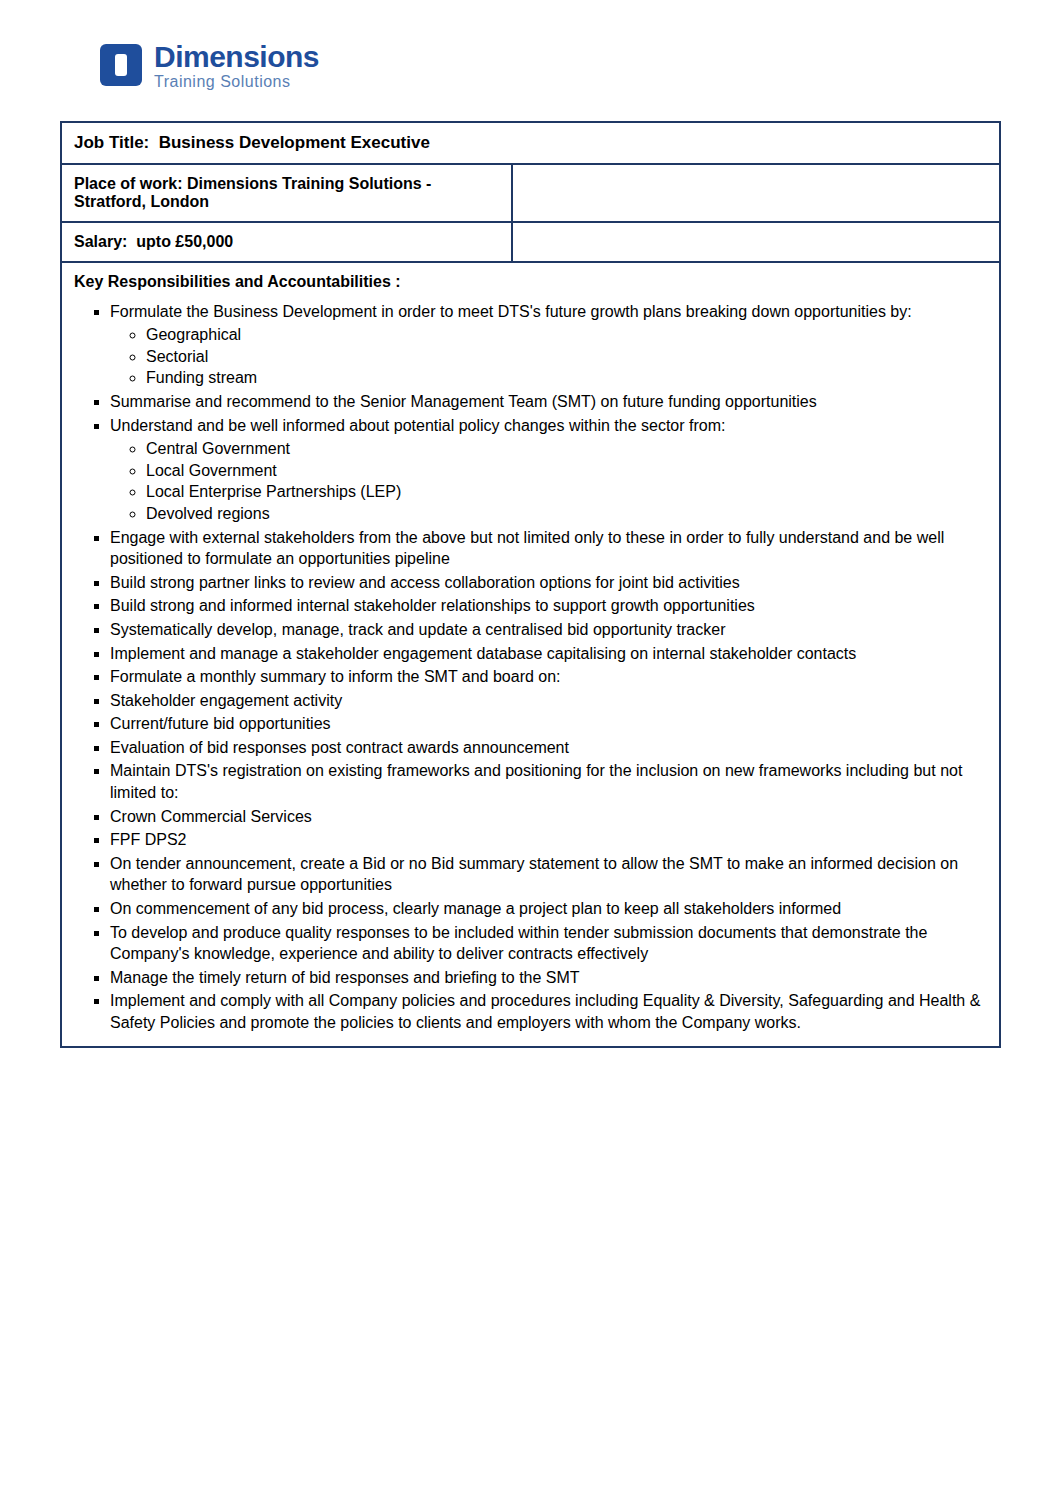Dimensions
Training Solutions
| Job Title: Business Development Executive |
| Place of work: Dimensions Training Solutions - Stratford, London | |
| Salary: upto £50,000 | |
| Key Responsibilities and Accountabilities : Formulate the Business Development in order to meet DTS's future growth plans breaking down opportunities by: Geographical Sectorial Funding stream Summarise and recommend to the Senior Management Team (SMT) on future funding opportunities Understand and be well informed about potential policy changes within the sector from: Central Government Local Government Local Enterprise Partnerships (LEP) Devolved regions Engage with external stakeholders from the above but not limited only to these in order to fully understand and be well positioned to formulate an opportunities pipeline Build strong partner links to review and access collaboration options for joint bid activities Build strong and informed internal stakeholder relationships to support growth opportunities Systematically develop, manage, track and update a centralised bid opportunity tracker Implement and manage a stakeholder engagement database capitalising on internal stakeholder contacts Formulate a monthly summary to inform the SMT and board on: Stakeholder engagement activity Current/future bid opportunities Evaluation of bid responses post contract awards announcement Maintain DTS's registration on existing frameworks and positioning for the inclusion on new frameworks including but not limited to: Crown Commercial Services FPF DPS2 On tender announcement, create a Bid or no Bid summary statement to allow the SMT to make an informed decision on whether to forward pursue opportunities On commencement of any bid process, clearly manage a project plan to keep all stakeholders informed To develop and produce quality responses to be included within tender submission documents that demonstrate the Company's knowledge, experience and ability to deliver contracts effectively Manage the timely return of bid responses and briefing to the SMT Implement and comply with all Company policies and procedures including Equality & Diversity, Safeguarding and Health & Safety Policies and promote the policies to clients and employers with whom the Company works. |